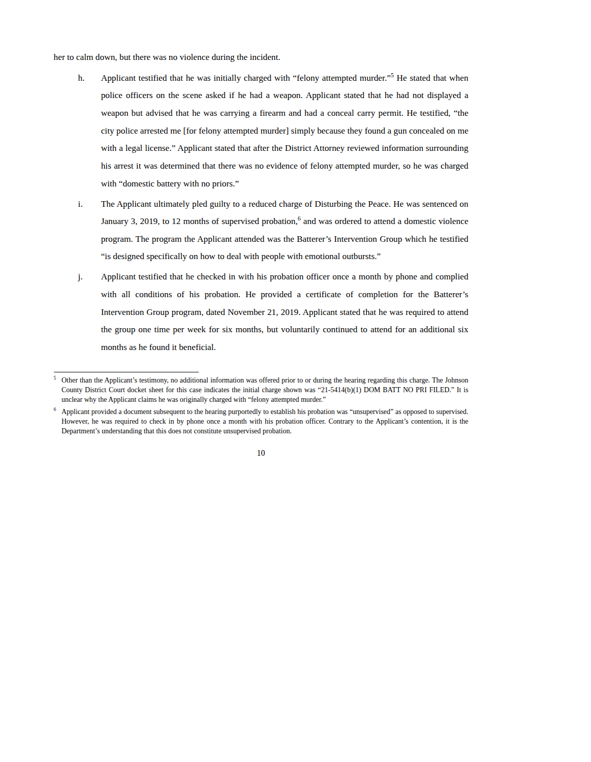her to calm down, but there was no violence during the incident.
h.
Applicant testified that he was initially charged with “felony attempted murder.”5 He stated that when police officers on the scene asked if he had a weapon. Applicant stated that he had not displayed a weapon but advised that he was carrying a firearm and had a conceal carry permit. He testified, “the city police arrested me [for felony attempted murder] simply because they found a gun concealed on me with a legal license.” Applicant stated that after the District Attorney reviewed information surrounding his arrest it was determined that there was no evidence of felony attempted murder, so he was charged with “domestic battery with no priors.”
i.
The Applicant ultimately pled guilty to a reduced charge of Disturbing the Peace. He was sentenced on January 3, 2019, to 12 months of supervised probation,6 and was ordered to attend a domestic violence program. The program the Applicant attended was the Batterer’s Intervention Group which he testified “is designed specifically on how to deal with people with emotional outbursts.”
j.
Applicant testified that he checked in with his probation officer once a month by phone and complied with all conditions of his probation. He provided a certificate of completion for the Batterer’s Intervention Group program, dated November 21, 2019. Applicant stated that he was required to attend the group one time per week for six months, but voluntarily continued to attend for an additional six months as he found it beneficial.
5
Other than the Applicant’s testimony, no additional information was offered prior to or during the hearing regarding this charge. The Johnson County District Court docket sheet for this case indicates the initial charge shown was “21-5414(b)(1) DOM BATT NO PRI FILED.” It is unclear why the Applicant claims he was originally charged with “felony attempted murder.”
6
Applicant provided a document subsequent to the hearing purportedly to establish his probation was “unsupervised” as opposed to supervised. However, he was required to check in by phone once a month with his probation officer. Contrary to the Applicant’s contention, it is the Department’s understanding that this does not constitute unsupervised probation.
10